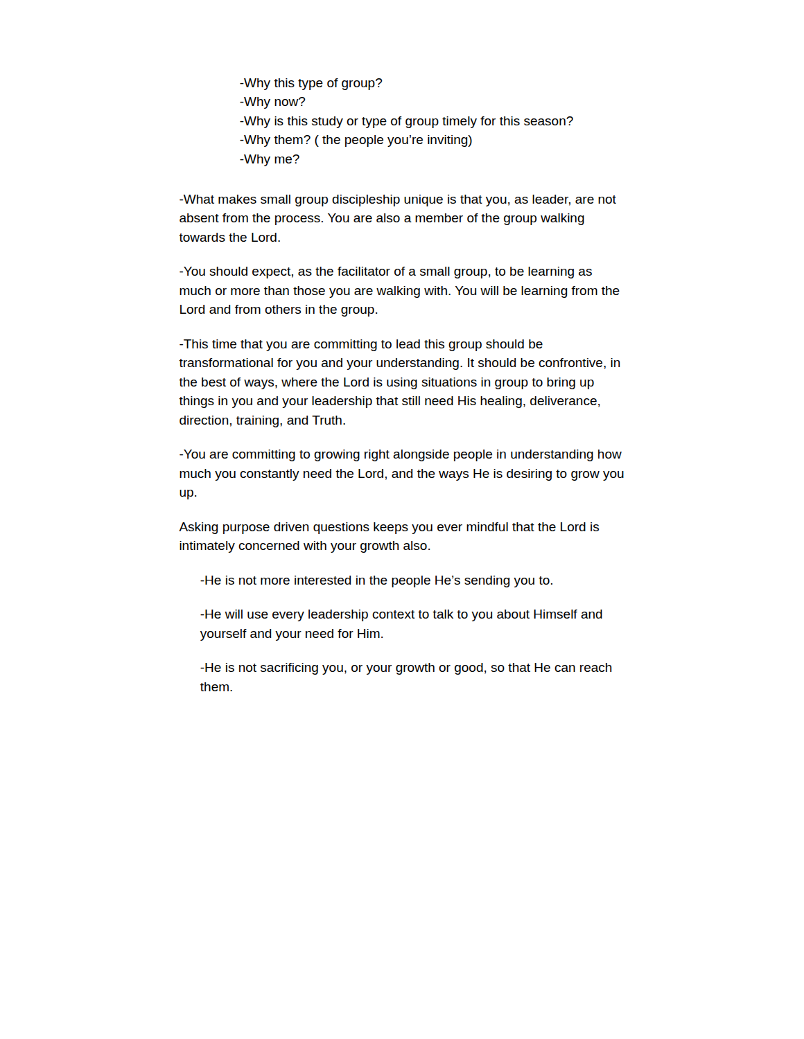-Why this type of group?
-Why now?
-Why is this study or type of group timely for this season?
-Why them? ( the people you’re inviting)
-Why me?
-What makes small group discipleship unique is that you, as leader, are not absent from the process. You are also a member of the group walking towards the Lord.
-You should expect, as the facilitator of a small group, to be learning as much or more than those you are walking with. You will be learning from the Lord and from others in the group.
-This time that you are committing to lead this group should be transformational for you and your understanding. It should be confrontive, in the best of ways, where the Lord is using situations in group to bring up things in you and your leadership that still need His healing, deliverance, direction, training, and Truth.
-You are committing to growing right alongside people in understanding how much you constantly need the Lord, and the ways He is desiring to grow you up.
Asking purpose driven questions keeps you ever mindful that the Lord is intimately concerned with your growth also.
-He is not more interested in the people He’s sending you to.
-He will use every leadership context to talk to you about Himself and yourself and your need for Him.
-He is not sacrificing you, or your growth or good, so that He can reach them.